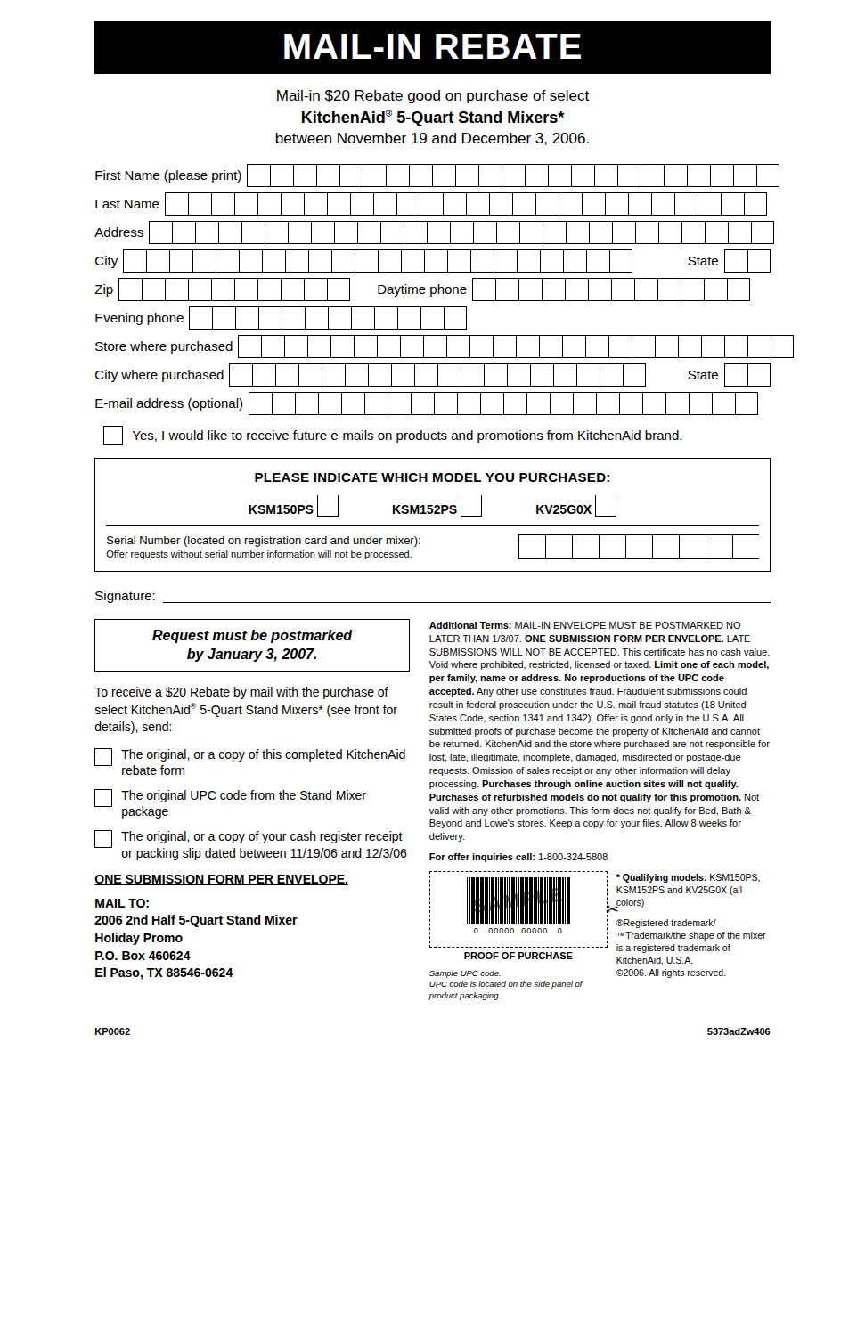MAIL-IN REBATE
Mail-in $20 Rebate good on purchase of select
KitchenAid® 5-Quart Stand Mixers*
between November 19 and December 3, 2006.
First Name (please print)
Last Name
Address
City State
Zip Daytime phone
Evening phone
Store where purchased
City where purchased State
E-mail address (optional)
Yes, I would like to receive future e-mails on products and promotions from KitchenAid brand.
PLEASE INDICATE WHICH MODEL YOU PURCHASED:
KSM150PS KSM152PS KV25G0X
Serial Number (located on registration card and under mixer):
Offer requests without serial number information will not be processed.
Signature:
Request must be postmarked
by January 3, 2007.
To receive a $20 Rebate by mail with the purchase of select KitchenAid® 5-Quart Stand Mixers* (see front for details), send:
The original, or a copy of this completed KitchenAid rebate form
The original UPC code from the Stand Mixer package
The original, or a copy of your cash register receipt or packing slip dated between 11/19/06 and 12/3/06
ONE SUBMISSION FORM PER ENVELOPE.
MAIL TO:
2006 2nd Half 5-Quart Stand Mixer
Holiday Promo
P.O. Box 460624
El Paso, TX 88546-0624
Additional Terms: MAIL-IN ENVELOPE MUST BE POSTMARKED NO LATER THAN 1/3/07. ONE SUBMISSION FORM PER ENVELOPE. LATE SUBMISSIONS WILL NOT BE ACCEPTED. This certificate has no cash value. Void where prohibited, restricted, licensed or taxed. Limit one of each model, per family, name or address. No reproductions of the UPC code accepted. Any other use constitutes fraud. Fraudulent submissions could result in federal prosecution under the U.S. mail fraud statutes (18 United States Code, section 1341 and 1342). Offer is good only in the U.S.A. All submitted proofs of purchase become the property of KitchenAid and cannot be returned. KitchenAid and the store where purchased are not responsible for lost, late, illegitimate, incomplete, damaged, misdirected or postage-due requests. Omission of sales receipt or any other information will delay processing. Purchases through online auction sites will not qualify. Purchases of refurbished models do not qualify for this promotion. Not valid with any other promotions. This form does not qualify for Bed, Bath & Beyond and Lowe's stores. Keep a copy for your files. Allow 8 weeks for delivery.
For offer inquiries call: 1-800-324-5808
SAMPLE
0 00000 00000 0
✂
PROOF OF PURCHASE
Sample UPC code.
UPC code is located on the side panel of product packaging.
* Qualifying models: KSM150PS, KSM152PS and KV25G0X (all colors)
®Registered trademark/
™Trademark/the shape of the mixer is a registered trademark of KitchenAid, U.S.A.
©2006. All rights reserved.
KP0062 5373adZw406